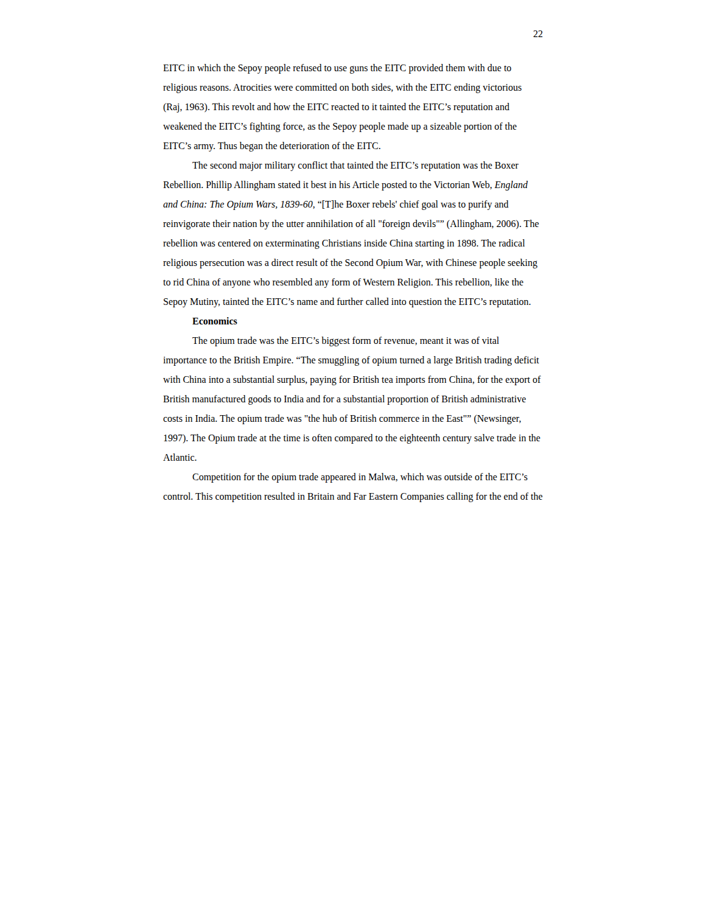22
EITC in which the Sepoy people refused to use guns the EITC provided them with due to religious reasons. Atrocities were committed on both sides, with the EITC ending victorious (Raj, 1963). This revolt and how the EITC reacted to it tainted the EITC’s reputation and weakened the EITC’s fighting force, as the Sepoy people made up a sizeable portion of the EITC’s army. Thus began the deterioration of the EITC.
The second major military conflict that tainted the EITC’s reputation was the Boxer Rebellion. Phillip Allingham stated it best in his Article posted to the Victorian Web, England and China: The Opium Wars, 1839-60, “[T]he Boxer rebels' chief goal was to purify and reinvigorate their nation by the utter annihilation of all "foreign devils"” (Allingham, 2006). The rebellion was centered on exterminating Christians inside China starting in 1898. The radical religious persecution was a direct result of the Second Opium War, with Chinese people seeking to rid China of anyone who resembled any form of Western Religion. This rebellion, like the Sepoy Mutiny, tainted the EITC’s name and further called into question the EITC’s reputation.
Economics
The opium trade was the EITC’s biggest form of revenue, meant it was of vital importance to the British Empire. “The smuggling of opium turned a large British trading deficit with China into a substantial surplus, paying for British tea imports from China, for the export of British manufactured goods to India and for a substantial proportion of British administrative costs in India. The opium trade was "the hub of British commerce in the East"” (Newsinger, 1997). The Opium trade at the time is often compared to the eighteenth century salve trade in the Atlantic.
Competition for the opium trade appeared in Malwa, which was outside of the EITC’s control. This competition resulted in Britain and Far Eastern Companies calling for the end of the